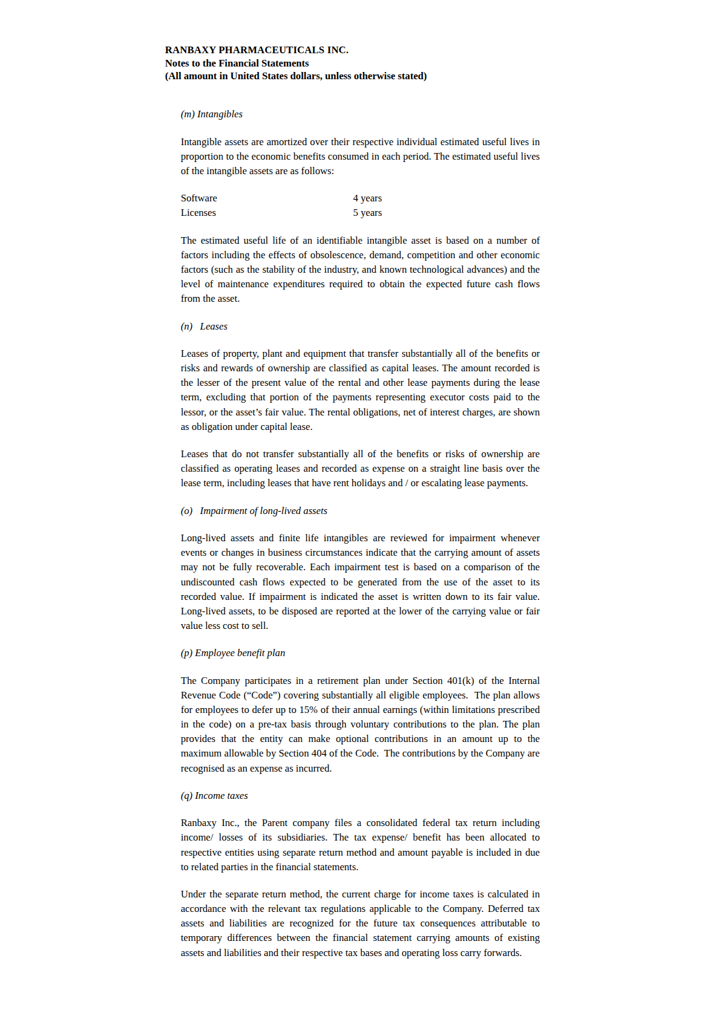RANBAXY PHARMACEUTICALS INC.
Notes to the Financial Statements
(All amount in United States dollars, unless otherwise stated)
(m) Intangibles
Intangible assets are amortized over their respective individual estimated useful lives in proportion to the economic benefits consumed in each period. The estimated useful lives of the intangible assets are as follows:
| Software | 4 years |
| Licenses | 5 years |
The estimated useful life of an identifiable intangible asset is based on a number of factors including the effects of obsolescence, demand, competition and other economic factors (such as the stability of the industry, and known technological advances) and the level of maintenance expenditures required to obtain the expected future cash flows from the asset.
(n) Leases
Leases of property, plant and equipment that transfer substantially all of the benefits or risks and rewards of ownership are classified as capital leases. The amount recorded is the lesser of the present value of the rental and other lease payments during the lease term, excluding that portion of the payments representing executor costs paid to the lessor, or the asset’s fair value. The rental obligations, net of interest charges, are shown as obligation under capital lease.
Leases that do not transfer substantially all of the benefits or risks of ownership are classified as operating leases and recorded as expense on a straight line basis over the lease term, including leases that have rent holidays and / or escalating lease payments.
(o) Impairment of long-lived assets
Long-lived assets and finite life intangibles are reviewed for impairment whenever events or changes in business circumstances indicate that the carrying amount of assets may not be fully recoverable. Each impairment test is based on a comparison of the undiscounted cash flows expected to be generated from the use of the asset to its recorded value. If impairment is indicated the asset is written down to its fair value. Long-lived assets, to be disposed are reported at the lower of the carrying value or fair value less cost to sell.
(p) Employee benefit plan
The Company participates in a retirement plan under Section 401(k) of the Internal Revenue Code (“Code”) covering substantially all eligible employees. The plan allows for employees to defer up to 15% of their annual earnings (within limitations prescribed in the code) on a pre-tax basis through voluntary contributions to the plan. The plan provides that the entity can make optional contributions in an amount up to the maximum allowable by Section 404 of the Code. The contributions by the Company are recognised as an expense as incurred.
(q) Income taxes
Ranbaxy Inc., the Parent company files a consolidated federal tax return including income/ losses of its subsidiaries. The tax expense/ benefit has been allocated to respective entities using separate return method and amount payable is included in due to related parties in the financial statements.
Under the separate return method, the current charge for income taxes is calculated in accordance with the relevant tax regulations applicable to the Company. Deferred tax assets and liabilities are recognized for the future tax consequences attributable to temporary differences between the financial statement carrying amounts of existing assets and liabilities and their respective tax bases and operating loss carry forwards.